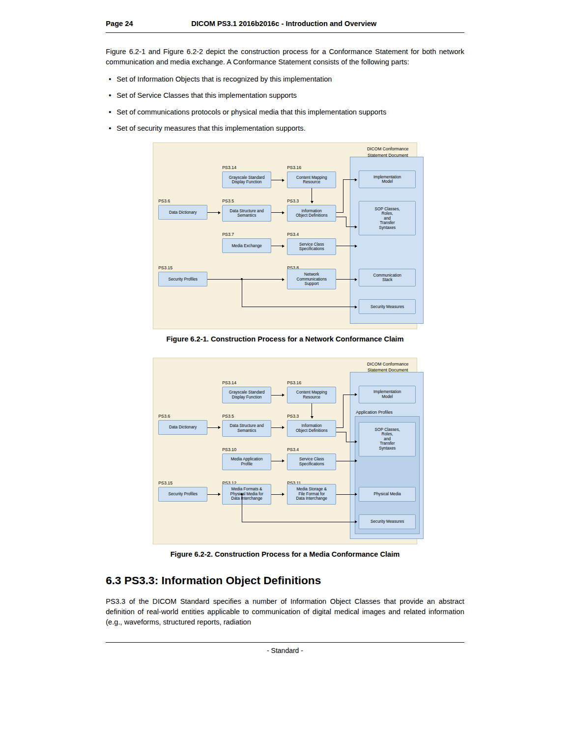Page 24
DICOM PS3.1 2016b2016c - Introduction and Overview
Figure 6.2-1 and Figure 6.2-2 depict the construction process for a Conformance Statement for both network communication and media exchange. A Conformance Statement consists of the following parts:
Set of Information Objects that is recognized by this implementation
Set of Service Classes that this implementation supports
Set of communications protocols or physical media that this implementation supports
Set of security measures that this implementation supports.
DICOM Conformance
Statement Document
PS3.14
PS3.16
PS3.6
PS3.5
PS3.3
PS3.7
PS3.4
PS3.15
PS3.8
Grayscale Standard
Display Function
Content Mapping
Resource
Data Dictionary
Data Structure and
Semantics
Information
Object Definitions
Media Exchange
Service Class
Specifications
Security Profiles
Network
Communications
Support
Implementation
Model
SOP Classes,
Roles,
and
Transfer
Syntaxes
Communication
Stack
Security Measures
Figure 6.2-1. Construction Process for a Network Conformance Claim
DICOM Conformance
Statement Document
Application Profiles
PS3.14
PS3.16
PS3.6
PS3.5
PS3.3
PS3.10
PS3.4
PS3.15
PS3.12
PS3.11
Grayscale Standard
Display Function
Content Mapping
Resource
Data Dictionary
Data Structure and
Semantics
Information
Object Definitions
Media Application
Profile
Service Class
Specifications
Security Profiles
Media Formats &
Physical Media for
Data Interchange
Media Storage &
File Format for
Data Interchange
Implementation
Model
SOP Classes,
Roles,
and
Transfer
Syntaxes
Physical Media
Security Measures
Figure 6.2-2. Construction Process for a Media Conformance Claim
6.3 PS3.3: Information Object Definitions
PS3.3 of the DICOM Standard specifies a number of Information Object Classes that provide an abstract definition of real-world entities applicable to communication of digital medical images and related information (e.g., waveforms, structured reports, radiation
- Standard -